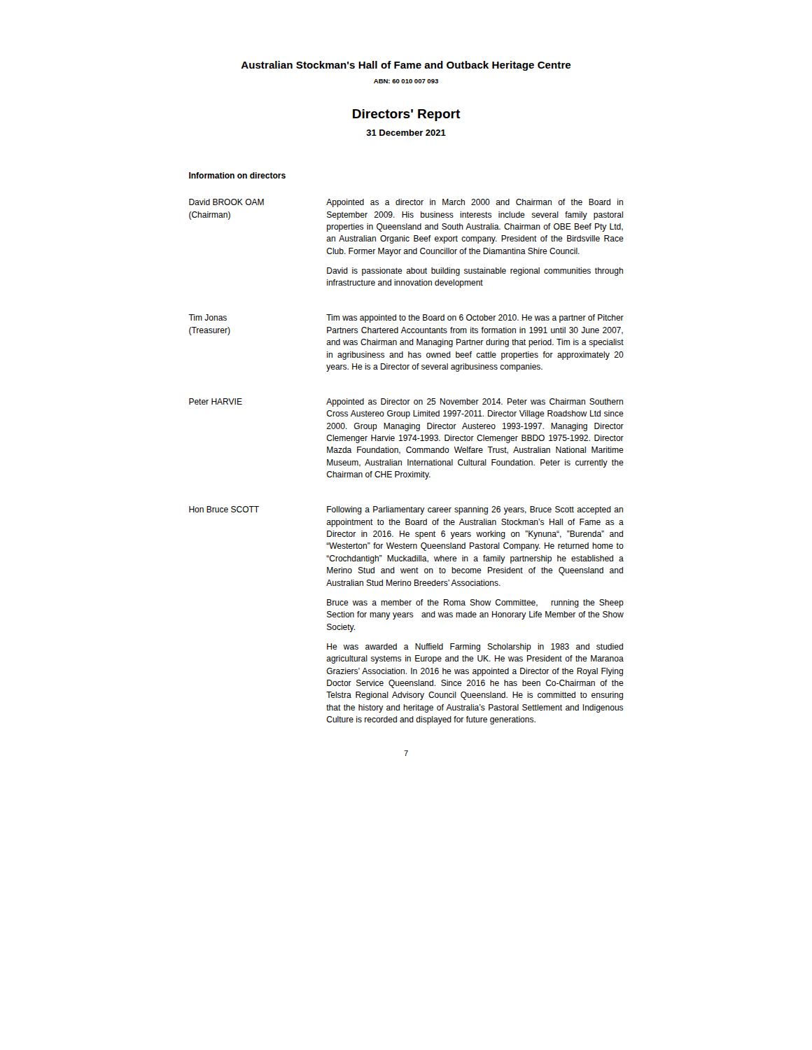Australian Stockman's Hall of Fame and Outback Heritage Centre
ABN: 60 010 007 093
Directors' Report
31 December 2021
Information on directors
| David BROOK OAM (Chairman) | Appointed as a director in March 2000 and Chairman of the Board in September 2009. His business interests include several family pastoral properties in Queensland and South Australia. Chairman of OBE Beef Pty Ltd, an Australian Organic Beef export company. President of the Birdsville Race Club. Former Mayor and Councillor of the Diamantina Shire Council. David is passionate about building sustainable regional communities through infrastructure and innovation development |
| Tim Jonas (Treasurer) | Tim was appointed to the Board on 6 October 2010. He was a partner of Pitcher Partners Chartered Accountants from its formation in 1991 until 30 June 2007, and was Chairman and Managing Partner during that period. Tim is a specialist in agribusiness and has owned beef cattle properties for approximately 20 years. He is a Director of several agribusiness companies. |
| Peter HARVIE | Appointed as Director on 25 November 2014. Peter was Chairman Southern Cross Austereo Group Limited 1997-2011. Director Village Roadshow Ltd since 2000. Group Managing Director Austereo 1993-1997. Managing Director Clemenger Harvie 1974-1993. Director Clemenger BBDO 1975-1992. Director Mazda Foundation, Commando Welfare Trust, Australian National Maritime Museum, Australian International Cultural Foundation. Peter is currently the Chairman of CHE Proximity. |
| Hon Bruce SCOTT | Following a Parliamentary career spanning 26 years, Bruce Scott accepted an appointment to the Board of the Australian Stockman’s Hall of Fame as a Director in 2016. He spent 6 years working on ”Kynuna“, ”Burenda” and “Westerton” for Western Queensland Pastoral Company. He returned home to “Crochdantigh” Muckadilla, where in a family partnership he established a Merino Stud and went on to become President of the Queensland and Australian Stud Merino Breeders’ Associations. Bruce was a member of the Roma Show Committee, running the Sheep Section for many years and was made an Honorary Life Member of the Show Society. He was awarded a Nuffield Farming Scholarship in 1983 and studied agricultural systems in Europe and the UK. He was President of the Maranoa Graziers’ Association. In 2016 he was appointed a Director of the Royal Flying Doctor Service Queensland. Since 2016 he has been Co-Chairman of the Telstra Regional Advisory Council Queensland. He is committed to ensuring that the history and heritage of Australia’s Pastoral Settlement and Indigenous Culture is recorded and displayed for future generations. |
7